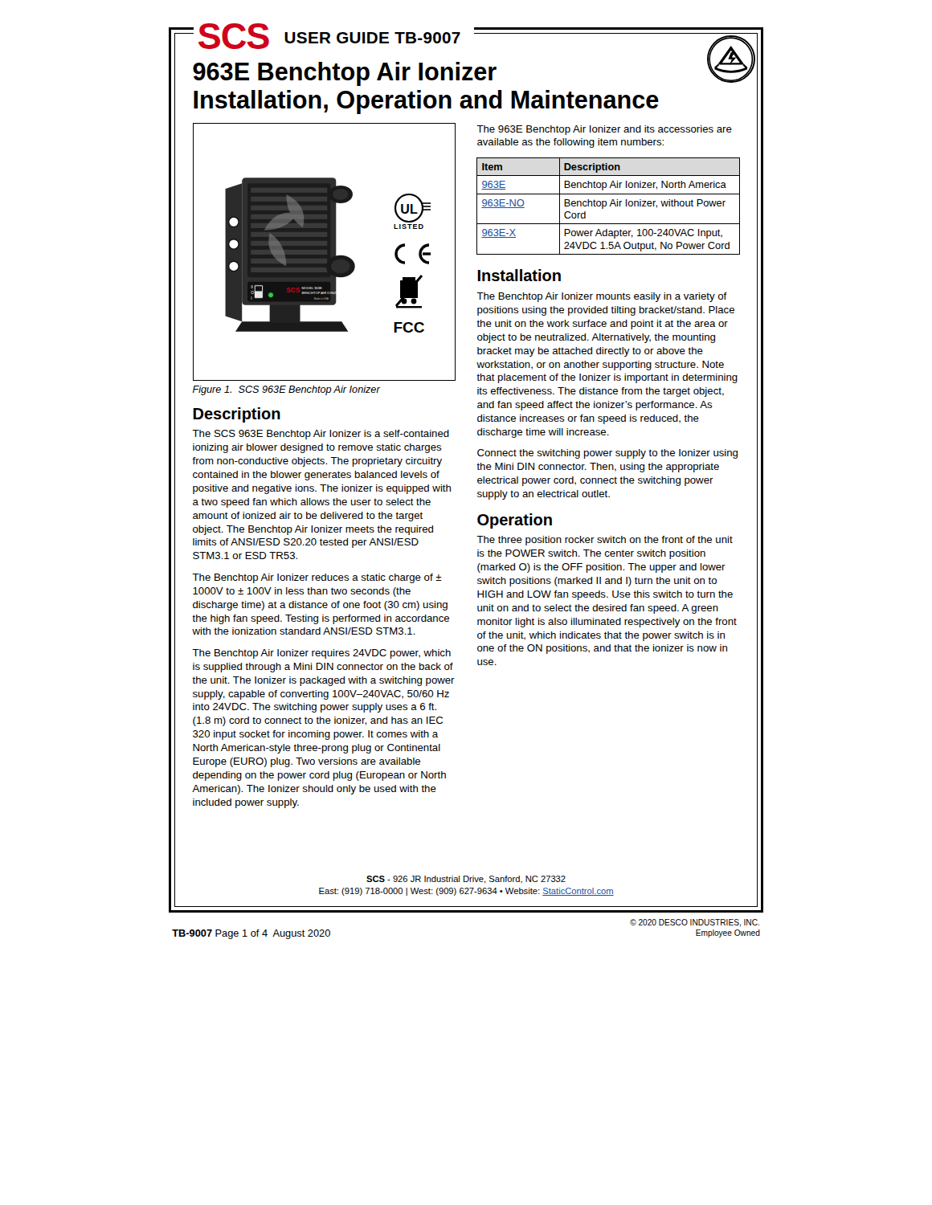SCS USER GUIDE TB-9007
963E Benchtop Air Ionizer
Installation, Operation and Maintenance
II O I SCS MODEL 963E BENCHTOP AIR IONIZER Made in USA
UL LISTED FCC
Figure 1. SCS 963E Benchtop Air Ionizer
Description
The SCS 963E Benchtop Air Ionizer is a self-contained ionizing air blower designed to remove static charges from non-conductive objects. The proprietary circuitry contained in the blower generates balanced levels of positive and negative ions. The ionizer is equipped with a two speed fan which allows the user to select the amount of ionized air to be delivered to the target object. The Benchtop Air Ionizer meets the required limits of ANSI/ESD S20.20 tested per ANSI/ESD STM3.1 or ESD TR53.
The Benchtop Air Ionizer reduces a static charge of ± 1000V to ± 100V in less than two seconds (the discharge time) at a distance of one foot (30 cm) using the high fan speed. Testing is performed in accordance with the ionization standard ANSI/ESD STM3.1.
The Benchtop Air Ionizer requires 24VDC power, which is supplied through a Mini DIN connector on the back of the unit. The Ionizer is packaged with a switching power supply, capable of converting 100V–240VAC, 50/60 Hz into 24VDC. The switching power supply uses a 6 ft. (1.8 m) cord to connect to the ionizer, and has an IEC 320 input socket for incoming power. It comes with a North American-style three-prong plug or Continental Europe (EURO) plug. Two versions are available depending on the power cord plug (European or North American). The Ionizer should only be used with the included power supply.
The 963E Benchtop Air Ionizer and its accessories are available as the following item numbers:
| Item | Description |
| --- | --- |
| 963E | Benchtop Air Ionizer, North America |
| 963E-NO | Benchtop Air Ionizer, without Power Cord |
| 963E-X | Power Adapter, 100-240VAC Input, 24VDC 1.5A Output, No Power Cord |
Installation
The Benchtop Air Ionizer mounts easily in a variety of positions using the provided tilting bracket/stand. Place the unit on the work surface and point it at the area or object to be neutralized. Alternatively, the mounting bracket may be attached directly to or above the workstation, or on another supporting structure. Note that placement of the Ionizer is important in determining its effectiveness. The distance from the target object, and fan speed affect the ionizer’s performance. As distance increases or fan speed is reduced, the discharge time will increase.
Connect the switching power supply to the Ionizer using the Mini DIN connector. Then, using the appropriate electrical power cord, connect the switching power supply to an electrical outlet.
Operation
The three position rocker switch on the front of the unit is the POWER switch. The center switch position (marked O) is the OFF position. The upper and lower switch positions (marked II and I) turn the unit on to HIGH and LOW fan speeds. Use this switch to turn the unit on and to select the desired fan speed. A green monitor light is also illuminated respectively on the front of the unit, which indicates that the power switch is in one of the ON positions, and that the ionizer is now in use.
SCS - 926 JR Industrial Drive, Sanford, NC 27332
East: (919) 718-0000 | West: (909) 627-9634 • Website: StaticControl.com
TB-9007 Page 1 of 4 August 2020
© 2020 DESCO INDUSTRIES, INC.
Employee Owned